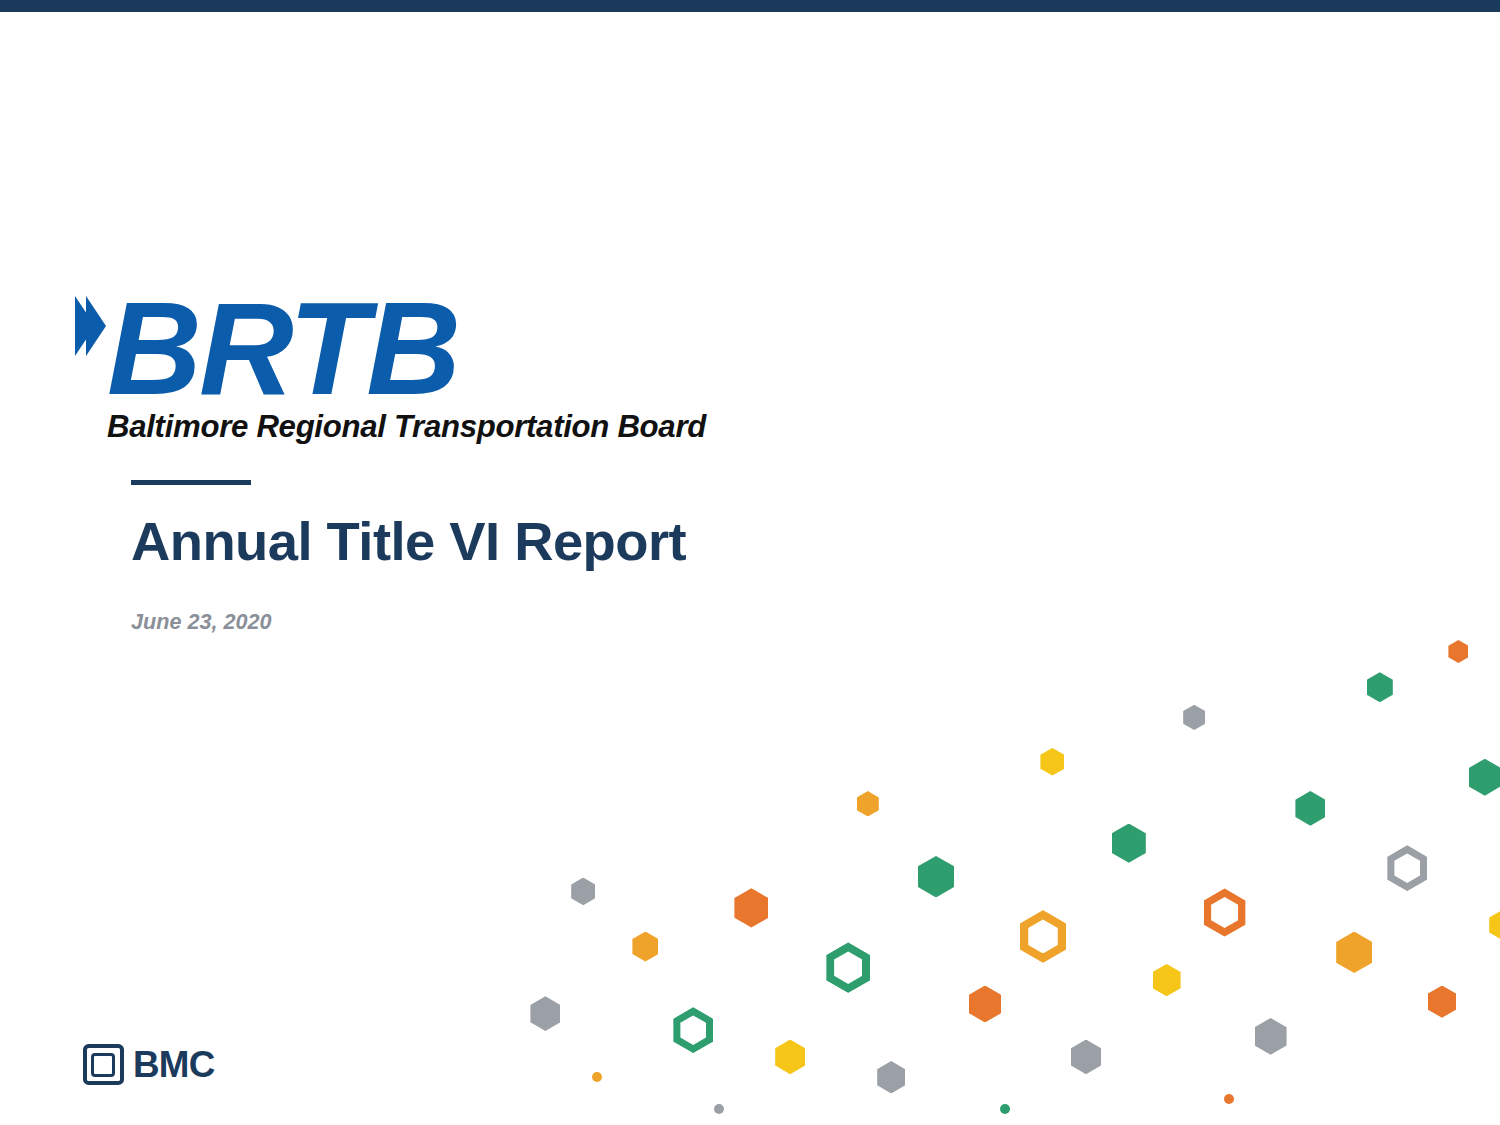BRTB
Baltimore Regional Transportation Board
Annual Title VI Report
June 23, 2020
BMC